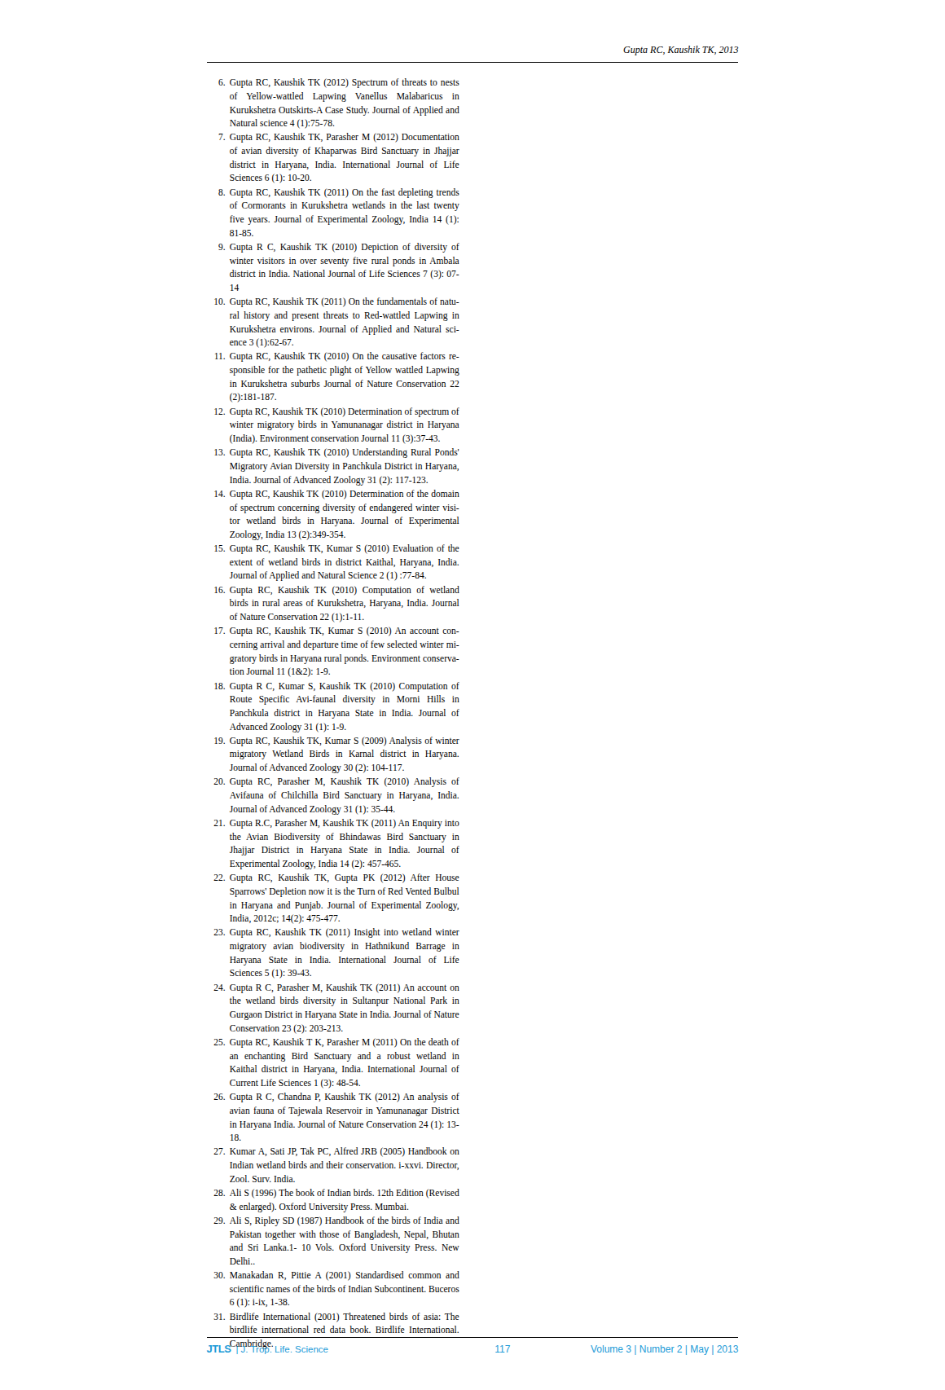Gupta RC, Kaushik TK, 2013
6. Gupta RC, Kaushik TK (2012) Spectrum of threats to nests of Yellow-wattled Lapwing Vanellus Malabaricus in Kurukshetra Outskirts-A Case Study. Journal of Applied and Natural science 4 (1):75-78.
7. Gupta RC, Kaushik TK, Parasher M (2012) Documentation of avian diversity of Khaparwas Bird Sanctuary in Jhajjar district in Haryana, India. International Journal of Life Sciences 6 (1): 10-20.
8. Gupta RC, Kaushik TK (2011) On the fast depleting trends of Cormorants in Kurukshetra wetlands in the last twenty five years. Journal of Experimental Zoology, India 14 (1): 81-85.
9. Gupta R C, Kaushik TK (2010) Depiction of diversity of winter visitors in over seventy five rural ponds in Ambala district in India. National Journal of Life Sciences 7 (3): 07-14
10. Gupta RC, Kaushik TK (2011) On the fundamentals of natural history and present threats to Red-wattled Lapwing in Kurukshetra environs. Journal of Applied and Natural science 3 (1):62-67.
11. Gupta RC, Kaushik TK (2010) On the causative factors responsible for the pathetic plight of Yellow wattled Lapwing in Kurukshetra suburbs Journal of Nature Conservation 22 (2):181-187.
12. Gupta RC, Kaushik TK (2010) Determination of spectrum of winter migratory birds in Yamunanagar district in Haryana (India). Environment conservation Journal 11 (3):37-43.
13. Gupta RC, Kaushik TK (2010) Understanding Rural Ponds' Migratory Avian Diversity in Panchkula District in Haryana, India. Journal of Advanced Zoology 31 (2): 117-123.
14. Gupta RC, Kaushik TK (2010) Determination of the domain of spectrum concerning diversity of endangered winter visitor wetland birds in Haryana. Journal of Experimental Zoology, India 13 (2):349-354.
15. Gupta RC, Kaushik TK, Kumar S (2010) Evaluation of the extent of wetland birds in district Kaithal, Haryana, India. Journal of Applied and Natural Science 2 (1) :77-84.
16. Gupta RC, Kaushik TK (2010) Computation of wetland birds in rural areas of Kurukshetra, Haryana, India. Journal of Nature Conservation 22 (1):1-11.
17. Gupta RC, Kaushik TK, Kumar S (2010) An account concerning arrival and departure time of few selected winter migratory birds in Haryana rural ponds. Environment conservation Journal 11 (1&2): 1-9.
18. Gupta R C, Kumar S, Kaushik TK (2010) Computation of Route Specific Avi-faunal diversity in Morni Hills in Panchkula district in Haryana State in India. Journal of Advanced Zoology 31 (1): 1-9.
19. Gupta RC, Kaushik TK, Kumar S (2009) Analysis of winter migratory Wetland Birds in Karnal district in Haryana. Journal of Advanced Zoology 30 (2): 104-117.
20. Gupta RC, Parasher M, Kaushik TK (2010) Analysis of Avifauna of Chilchilla Bird Sanctuary in Haryana, India. Journal of Advanced Zoology 31 (1): 35-44.
21. Gupta R.C, Parasher M, Kaushik TK (2011) An Enquiry into the Avian Biodiversity of Bhindawas Bird Sanctuary in Jhajjar District in Haryana State in India. Journal of Experimental Zoology, India 14 (2): 457-465.
22. Gupta RC, Kaushik TK, Gupta PK (2012) After House Sparrows' Depletion now it is the Turn of Red Vented Bulbul in Haryana and Punjab. Journal of Experimental Zoology, India, 2012c; 14(2): 475-477.
23. Gupta RC, Kaushik TK (2011) Insight into wetland winter migratory avian biodiversity in Hathnikund Barrage in Haryana State in India. International Journal of Life Sciences 5 (1): 39-43.
24. Gupta R C, Parasher M, Kaushik TK (2011) An account on the wetland birds diversity in Sultanpur National Park in Gurgaon District in Haryana State in India. Journal of Nature Conservation 23 (2): 203-213.
25. Gupta RC, Kaushik T K, Parasher M (2011) On the death of an enchanting Bird Sanctuary and a robust wetland in Kaithal district in Haryana, India. International Journal of Current Life Sciences 1 (3): 48-54.
26. Gupta R C, Chandna P, Kaushik TK (2012) An analysis of avian fauna of Tajewala Reservoir in Yamunanagar District in Haryana India. Journal of Nature Conservation 24 (1): 13-18.
27. Kumar A, Sati JP, Tak PC, Alfred JRB (2005) Handbook on Indian wetland birds and their conservation. i-xxvi. Director, Zool. Surv. India.
28. Ali S (1996) The book of Indian birds. 12th Edition (Revised & enlarged). Oxford University Press. Mumbai.
29. Ali S, Ripley SD (1987) Handbook of the birds of India and Pakistan together with those of Bangladesh, Nepal, Bhutan and Sri Lanka.1- 10 Vols. Oxford University Press. New Delhi..
30. Manakadan R, Pittie A (2001) Standardised common and scientific names of the birds of Indian Subcontinent. Buceros 6 (1): i-ix, 1-38.
31. Birdlife International (2001) Threatened birds of asia: The birdlife international red data book. Birdlife International. Cambridge.
JTLS | J. Trop. Life. Science
117
Volume 3 | Number 2 | May | 2013